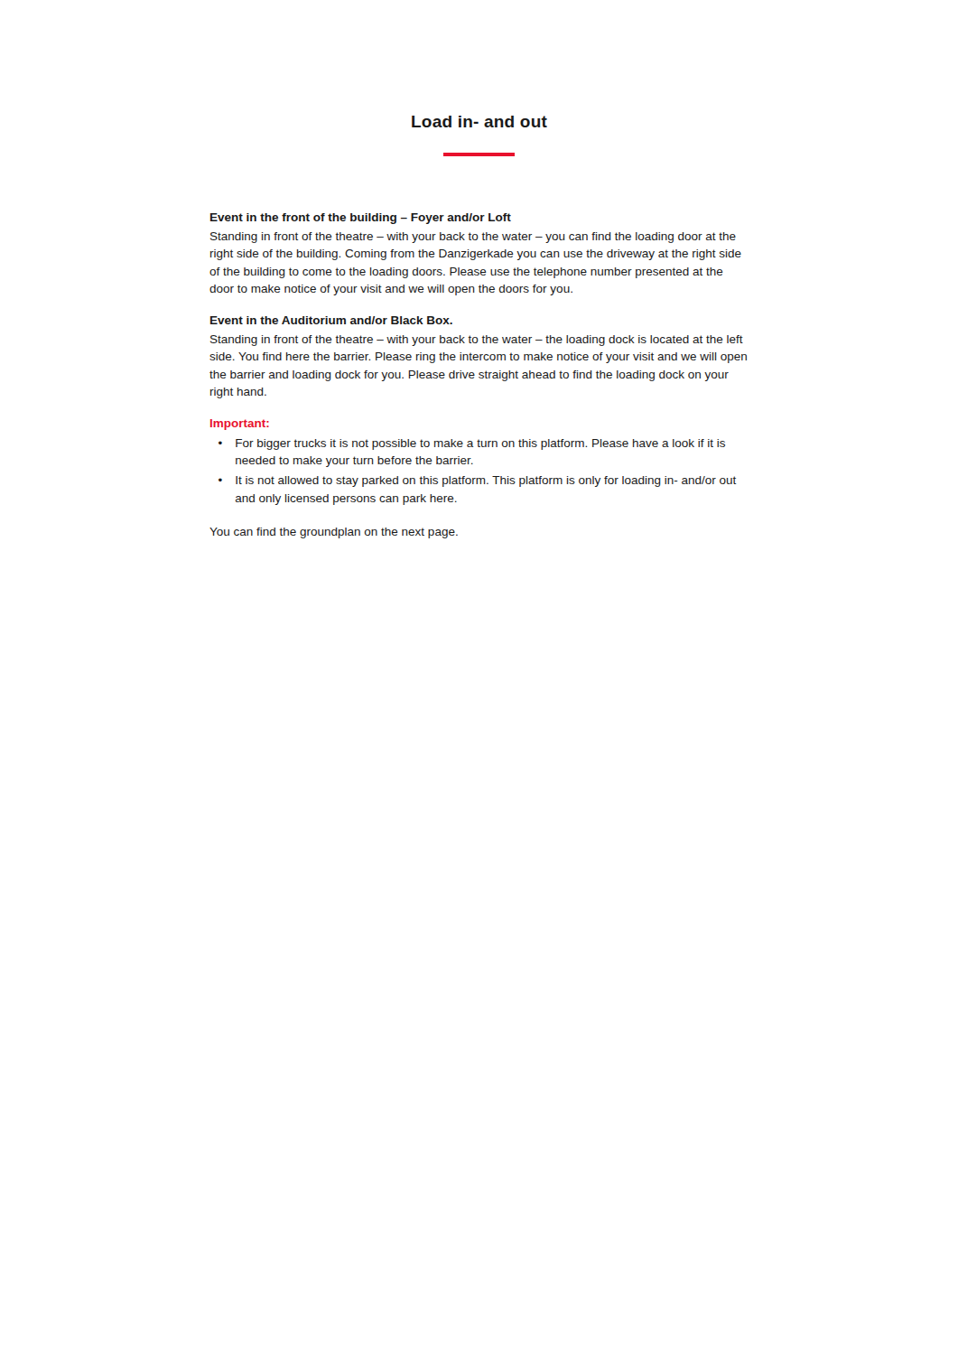Load in- and out
Event in the front of the building – Foyer and/or Loft
Standing in front of the theatre – with your back to the water – you can find the loading door at the right side of the building. Coming from the Danzigerkade you can use the driveway at the right side of the building to come to the loading doors. Please use the telephone number presented at the door to make notice of your visit and we will open the doors for you.
Event in the Auditorium and/or Black Box.
Standing in front of the theatre – with your back to the water – the loading dock is located at the left side. You find here the barrier. Please ring the intercom to make notice of your visit and we will open the barrier and loading dock for you. Please drive straight ahead to find the loading dock on your right hand.
Important:
For bigger trucks it is not possible to make a turn on this platform. Please have a look if it is needed to make your turn before the barrier.
It is not allowed to stay parked on this platform. This platform is only for loading in- and/or out and only licensed persons can park here.
You can find the groundplan on the next page.